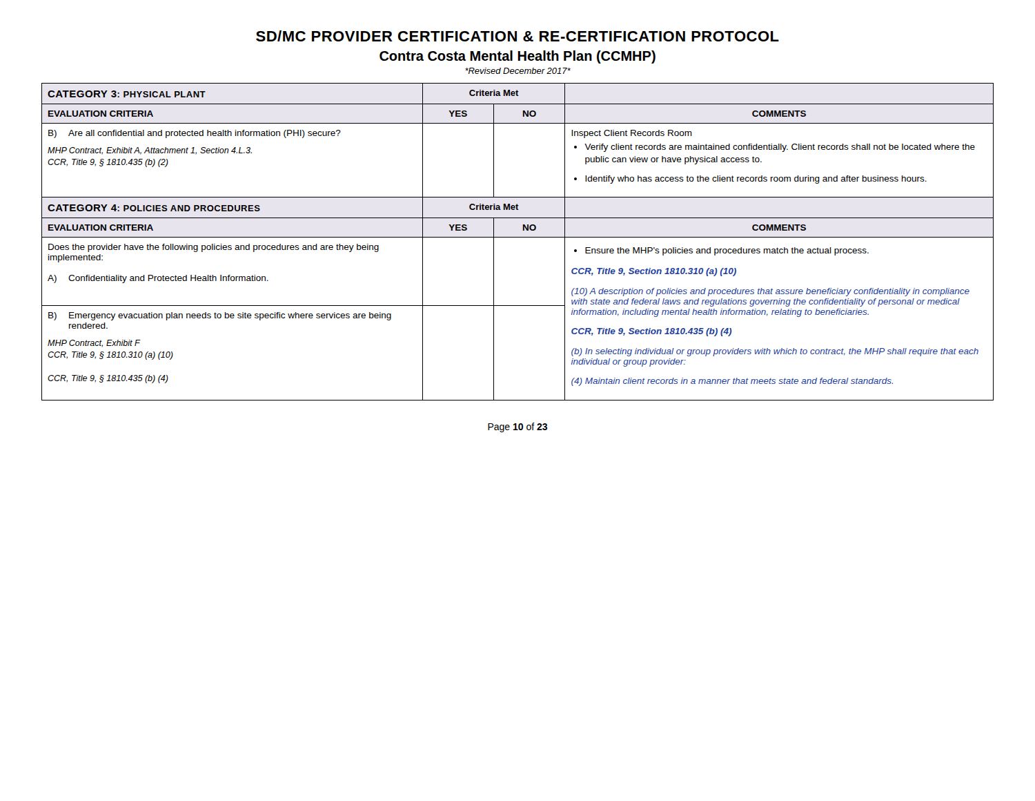SD/MC PROVIDER CERTIFICATION & RE-CERTIFICATION PROTOCOL
Contra Costa Mental Health Plan (CCMHP)
*Revised December 2017*
| CATEGORY 3 : PHYSICAL PLANT | Criteria Met | |
| EVALUATION CRITERIA | YES | NO | COMMENTS |
| B) Are all confidential and protected health information (PHI) secure? MHP Contract, Exhibit A, Attachment 1, Section 4.L.3. CCR, Title 9, § 1810.435 (b) (2) | | | Inspect Client Records Room Verify client records are maintained confidentially. Client records shall not be located where the public can view or have physical access to. Identify who has access to the client records room during and after business hours. |
| CATEGORY 4 : POLICIES AND PROCEDURES | Criteria Met | |
| EVALUATION CRITERIA | YES | NO | COMMENTS |
| Does the provider have the following policies and procedures and are they being implemented: A) Confidentiality and Protected Health Information. | | | Ensure the MHP's policies and procedures match the actual process. CCR, Title 9, Section 1810.310 (a) (10) (10) A description of policies and procedures that assure beneficiary confidentiality in compliance with state and federal laws and regulations governing the confidentiality of personal or medical information, including mental health information, relating to beneficiaries. CCR, Title 9, Section 1810.435 (b) (4) (b) In selecting individual or group providers with which to contract, the MHP shall require that each individual or group provider: (4) Maintain client records in a manner that meets state and federal standards. |
| B) Emergency evacuation plan needs to be site specific where services are being rendered. MHP Contract, Exhibit F CCR, Title 9, § 1810.310 (a) (10) CCR, Title 9, § 1810.435 (b) (4) | | |
Page 10 of 23